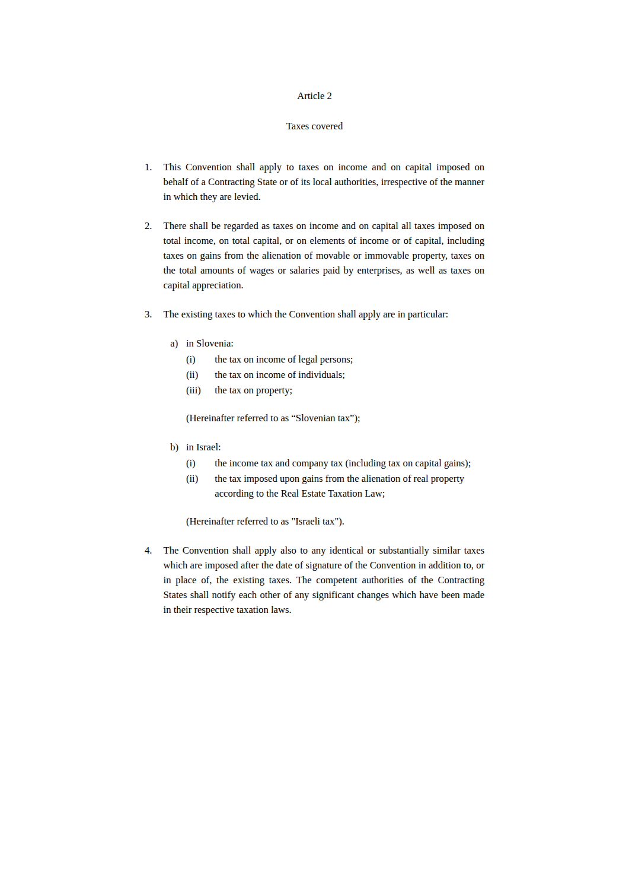Article 2
Taxes covered
1.
This Convention shall apply to taxes on income and on capital imposed on behalf of a Contracting State or of its local authorities, irrespective of the manner in which they are levied.
2.
There shall be regarded as taxes on income and on capital all taxes imposed on total income, on total capital, or on elements of income or of capital, including taxes on gains from the alienation of movable or immovable property, taxes on the total amounts of wages or salaries paid by enterprises, as well as taxes on capital appreciation.
3.
The existing taxes to which the Convention shall apply are in particular:
a)
in Slovenia:
(i)
the tax on income of legal persons;
(ii)
the tax on income of individuals;
(iii)
the tax on property;
(Hereinafter referred to as “Slovenian tax”);
b)
in Israel:
(i)
the income tax and company tax (including tax on capital gains);
(ii)
the tax imposed upon gains from the alienation of real property according to the Real Estate Taxation Law;
(Hereinafter referred to as "Israeli tax").
4.
The Convention shall apply also to any identical or substantially similar taxes which are imposed after the date of signature of the Convention in addition to, or in place of, the existing taxes. The competent authorities of the Contracting States shall notify each other of any significant changes which have been made in their respective taxation laws.